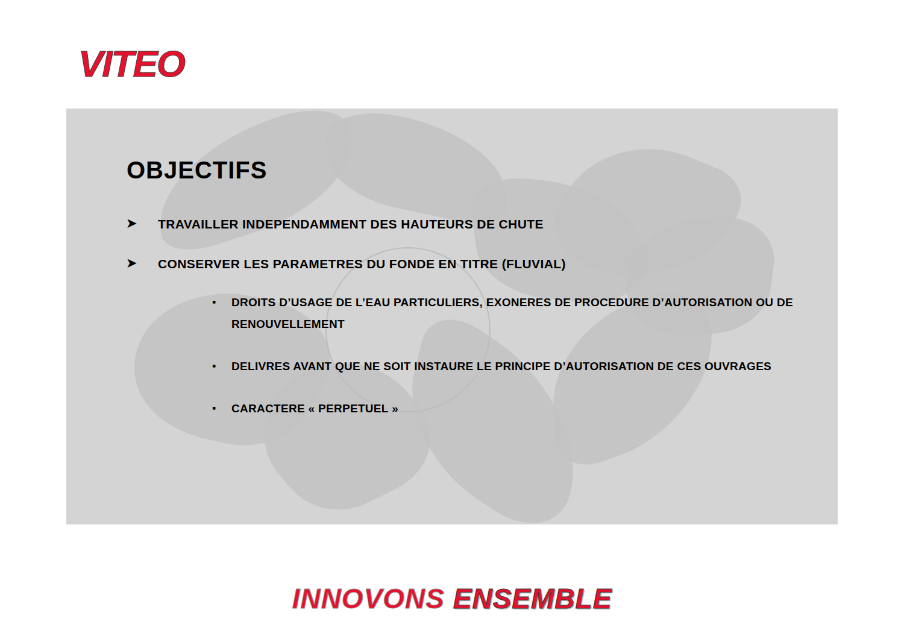VITEO
OBJECTIFS
TRAVAILLER INDEPENDAMMENT DES HAUTEURS DE CHUTE
CONSERVER LES PARAMETRES DU FONDE EN TITRE (FLUVIAL)
DROITS D’USAGE DE L’EAU PARTICULIERS, EXONERES DE PROCEDURE D’AUTORISATION OU DE RENOUVELLEMENT
DELIVRES AVANT QUE NE SOIT INSTAURE LE PRINCIPE D’AUTORISATION DE CES OUVRAGES
CARACTERE « PERPETUEL »
INNOVONS ENSEMBLE